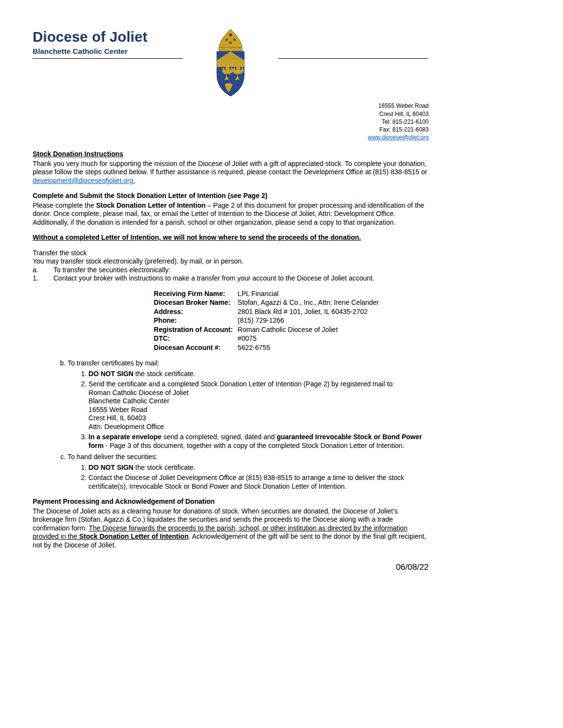Diocese of Joliet
Blanchette Catholic Center
16555 Weber Road
Crest Hill, IL 60403
Tel: 815-221-6100
Fax: 815-221-6083
www.dioceseofjoliet.org
Stock Donation Instructions
Thank you very much for supporting the mission of the Diocese of Joliet with a gift of appreciated stock. To complete your donation, please follow the steps outlined below. If further assistance is required, please contact the Development Office at (815) 838-8515 or development@dioceseofjoliet.org.
Complete and Submit the Stock Donation Letter of Intention (see Page 2)
Please complete the Stock Donation Letter of Intention – Page 2 of this document for proper processing and identification of the donor. Once complete, please mail, fax, or email the Letter of Intention to the Diocese of Joliet, Attn: Development Office. Additionally, if the donation is intended for a parish, school or other organization, please send a copy to that organization.
Without a completed Letter of Intention, we will not know where to send the proceeds of the donation.
Transfer the stock
You may transfer stock electronically (preferred), by mail, or in person.
a. To transfer the securities electronically:
1. Contact your broker with instructions to make a transfer from your account to the Diocese of Joliet account.
| Receiving Firm Name: | LPL Financial |
| Diocesan Broker Name: | Stofan, Agazzi & Co., Inc., Attn: Irene Celander |
| Address: | 2801 Black Rd # 101, Joliet, IL 60435-2702 |
| Phone: | (815) 729-1266 |
| Registration of Account: | Roman Catholic Diocese of Joliet |
| DTC: | #0075 |
| Diocesan Account #: | 5622-6755 |
To transfer certificates by mail:
DO NOT SIGN the stock certificate.
Send the certificate and a completed Stock Donation Letter of Intention (Page 2) by registered mail to:
Roman Catholic Diocese of Joliet
Blanchette Catholic Center
16555 Weber Road
Crest Hill, IL 60403
Attn: Development Office
In a separate envelope send a completed, signed, dated and guaranteed Irrevocable Stock or Bond Power form - Page 3 of this document, together with a copy of the completed Stock Donation Letter of Intention.
To hand deliver the securities:
DO NOT SIGN the stock certificate.
Contact the Diocese of Joliet Development Office at (815) 838-8515 to arrange a time to deliver the stock certificate(s), Irrevocable Stock or Bond Power and Stock Donation Letter of Intention.
Payment Processing and Acknowledgement of Donation
The Diocese of Joliet acts as a clearing house for donations of stock. When securities are donated, the Diocese of Joliet’s brokerage firm (Stofan, Agazzi & Co.) liquidates the securities and sends the proceeds to the Diocese along with a trade confirmation form. The Diocese forwards the proceeds to the parish, school, or other institution as directed by the information provided in the Stock Donation Letter of Intention. Acknowledgement of the gift will be sent to the donor by the final gift recipient, not by the Diocese of Joliet.
06/08/22